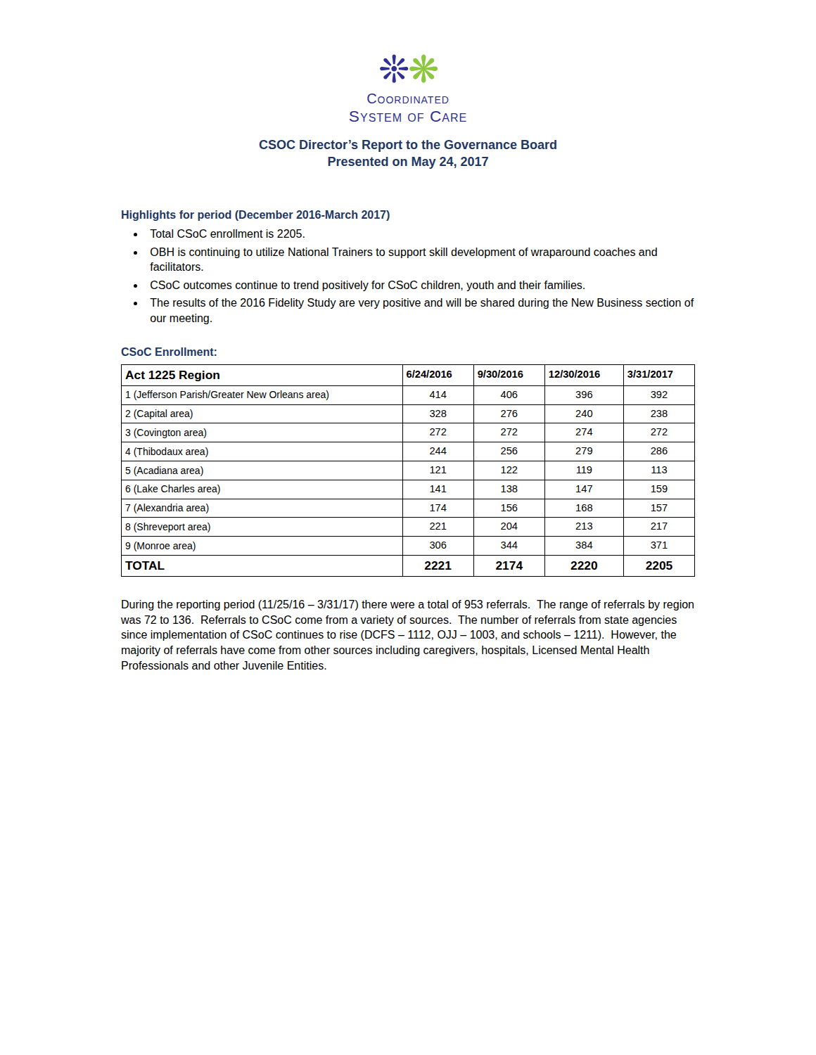❊❋
Coordinated
System of Care
CSOC Director’s Report to the Governance Board
Presented on May 24, 2017
Highlights for period (December 2016-March 2017)
Total CSoC enrollment is 2205.
OBH is continuing to utilize National Trainers to support skill development of wraparound coaches and facilitators.
CSoC outcomes continue to trend positively for CSoC children, youth and their families.
The results of the 2016 Fidelity Study are very positive and will be shared during the New Business section of our meeting.
CSoC Enrollment:
| Act 1225 Region | 6/24/2016 | 9/30/2016 | 12/30/2016 | 3/31/2017 |
| --- | --- | --- | --- | --- |
| 1 (Jefferson Parish/Greater New Orleans area) | 414 | 406 | 396 | 392 |
| 2 (Capital area) | 328 | 276 | 240 | 238 |
| 3 (Covington area) | 272 | 272 | 274 | 272 |
| 4 (Thibodaux area) | 244 | 256 | 279 | 286 |
| 5 (Acadiana area) | 121 | 122 | 119 | 113 |
| 6 (Lake Charles area) | 141 | 138 | 147 | 159 |
| 7 (Alexandria area) | 174 | 156 | 168 | 157 |
| 8 (Shreveport area) | 221 | 204 | 213 | 217 |
| 9 (Monroe area) | 306 | 344 | 384 | 371 |
| TOTAL | 2221 | 2174 | 2220 | 2205 |
During the reporting period (11/25/16 – 3/31/17) there were a total of 953 referrals. The range of referrals by region was 72 to 136. Referrals to CSoC come from a variety of sources. The number of referrals from state agencies since implementation of CSoC continues to rise (DCFS – 1112, OJJ – 1003, and schools – 1211). However, the majority of referrals have come from other sources including caregivers, hospitals, Licensed Mental Health Professionals and other Juvenile Entities.